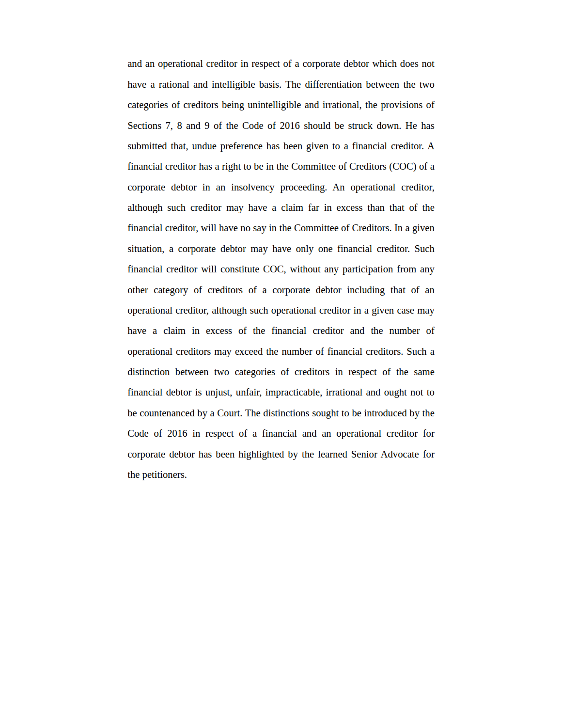and an operational creditor in respect of a corporate debtor which does not have a rational and intelligible basis. The differentiation between the two categories of creditors being unintelligible and irrational, the provisions of Sections 7, 8 and 9 of the Code of 2016 should be struck down. He has submitted that, undue preference has been given to a financial creditor. A financial creditor has a right to be in the Committee of Creditors (COC) of a corporate debtor in an insolvency proceeding. An operational creditor, although such creditor may have a claim far in excess than that of the financial creditor, will have no say in the Committee of Creditors. In a given situation, a corporate debtor may have only one financial creditor. Such financial creditor will constitute COC, without any participation from any other category of creditors of a corporate debtor including that of an operational creditor, although such operational creditor in a given case may have a claim in excess of the financial creditor and the number of operational creditors may exceed the number of financial creditors. Such a distinction between two categories of creditors in respect of the same financial debtor is unjust, unfair, impracticable, irrational and ought not to be countenanced by a Court. The distinctions sought to be introduced by the Code of 2016 in respect of a financial and an operational creditor for corporate debtor has been highlighted by the learned Senior Advocate for the petitioners.